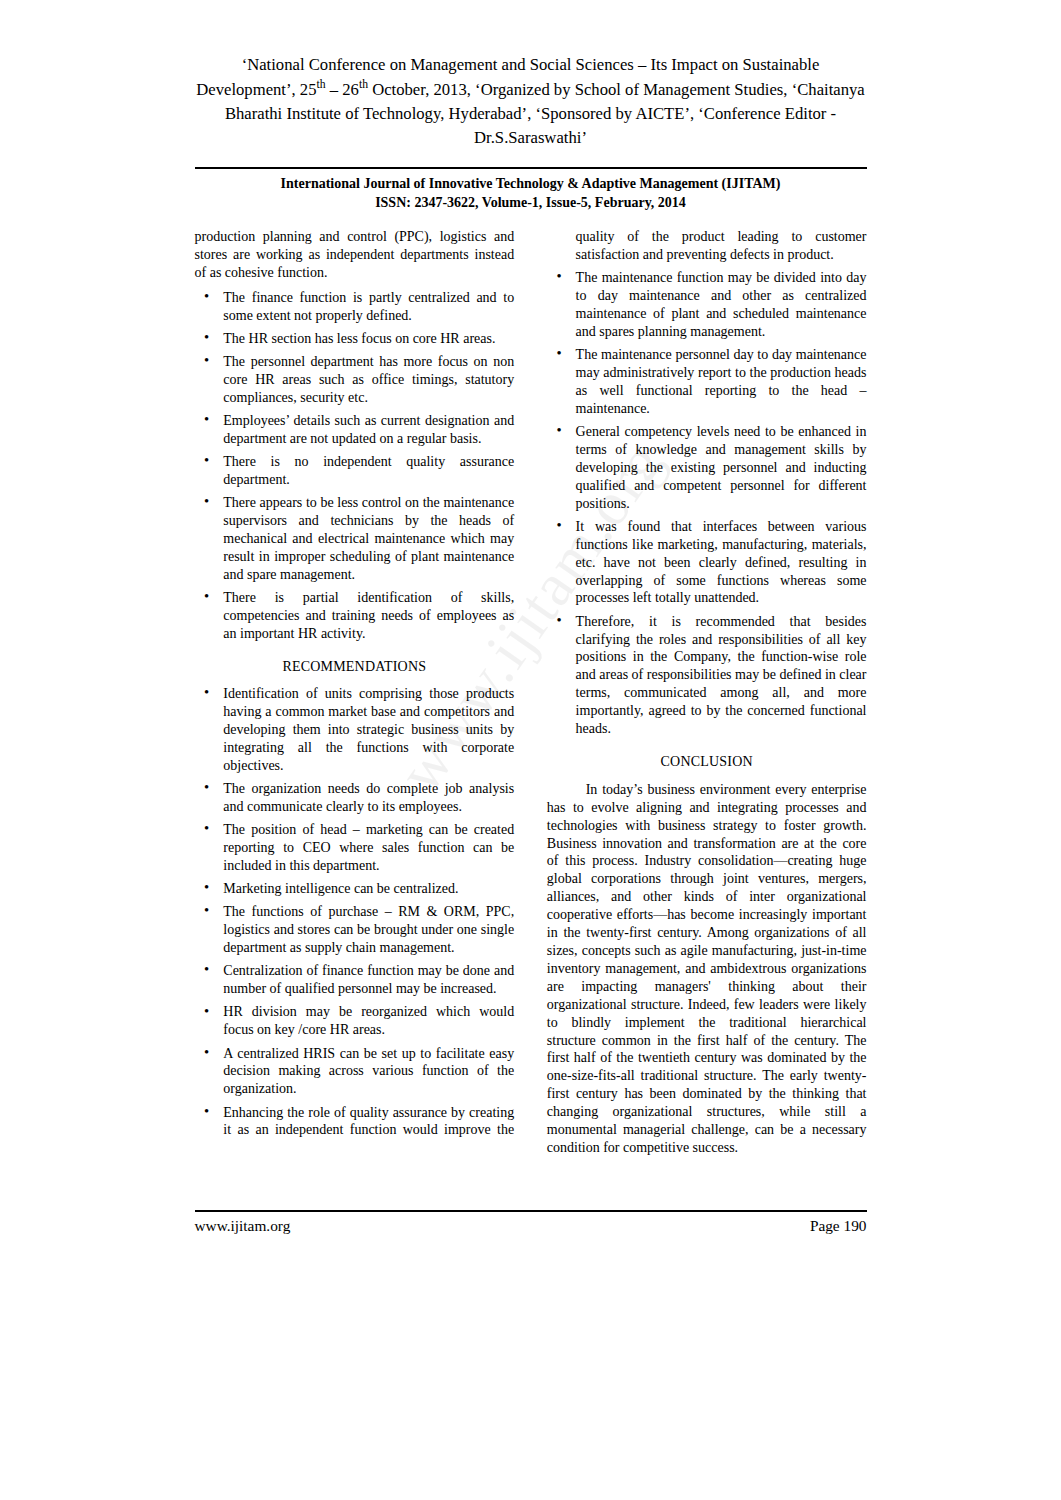www.ijitam.org
‘National Conference on Management and Social Sciences – Its Impact on Sustainable Development’, 25th – 26th October, 2013, ‘Organized by School of Management Studies, ‘Chaitanya Bharathi Institute of Technology, Hyderabad’, ‘Sponsored by AICTE’, ‘Conference Editor - Dr.S.Saraswathi’
International Journal of Innovative Technology & Adaptive Management (IJITAM)
ISSN: 2347-3622, Volume-1, Issue-5, February, 2014
production planning and control (PPC), logistics and stores are working as independent departments instead of as cohesive function.
The finance function is partly centralized and to some extent not properly defined.
The HR section has less focus on core HR areas.
The personnel department has more focus on non core HR areas such as office timings, statutory compliances, security etc.
Employees’ details such as current designation and department are not updated on a regular basis.
There is no independent quality assurance department.
There appears to be less control on the maintenance supervisors and technicians by the heads of mechanical and electrical maintenance which may result in improper scheduling of plant maintenance and spare management.
There is partial identification of skills, competencies and training needs of employees as an important HR activity.
RECOMMENDATIONS
Identification of units comprising those products having a common market base and competitors and developing them into strategic business units by integrating all the functions with corporate objectives.
The organization needs do complete job analysis and communicate clearly to its employees.
The position of head – marketing can be created reporting to CEO where sales function can be included in this department.
Marketing intelligence can be centralized.
The functions of purchase – RM & ORM, PPC, logistics and stores can be brought under one single department as supply chain management.
Centralization of finance function may be done and number of qualified personnel may be increased.
HR division may be reorganized which would focus on key /core HR areas.
A centralized HRIS can be set up to facilitate easy decision making across various function of the organization.
Enhancing the role of quality assurance by creating it as an independent function would improve the quality of the product leading to customer satisfaction and preventing defects in product.
The maintenance function may be divided into day to day maintenance and other as centralized maintenance of plant and scheduled maintenance and spares planning management.
The maintenance personnel day to day maintenance may administratively report to the production heads as well functional reporting to the head – maintenance.
General competency levels need to be enhanced in terms of knowledge and management skills by developing the existing personnel and inducting qualified and competent personnel for different positions.
It was found that interfaces between various functions like marketing, manufacturing, materials, etc. have not been clearly defined, resulting in overlapping of some functions whereas some processes left totally unattended.
Therefore, it is recommended that besides clarifying the roles and responsibilities of all key positions in the Company, the function-wise role and areas of responsibilities may be defined in clear terms, communicated among all, and more importantly, agreed to by the concerned functional heads.
CONCLUSION
In today’s business environment every enterprise has to evolve aligning and integrating processes and technologies with business strategy to foster growth. Business innovation and transformation are at the core of this process. Industry consolidation—creating huge global corporations through joint ventures, mergers, alliances, and other kinds of inter organizational cooperative efforts—has become increasingly important in the twenty-first century. Among organizations of all sizes, concepts such as agile manufacturing, just-in-time inventory management, and ambidextrous organizations are impacting managers' thinking about their organizational structure. Indeed, few leaders were likely to blindly implement the traditional hierarchical structure common in the first half of the century. The first half of the twentieth century was dominated by the one-size-fits-all traditional structure. The early twenty-first century has been dominated by the thinking that changing organizational structures, while still a monumental managerial challenge, can be a necessary condition for competitive success.
www.ijitam.org
Page 190